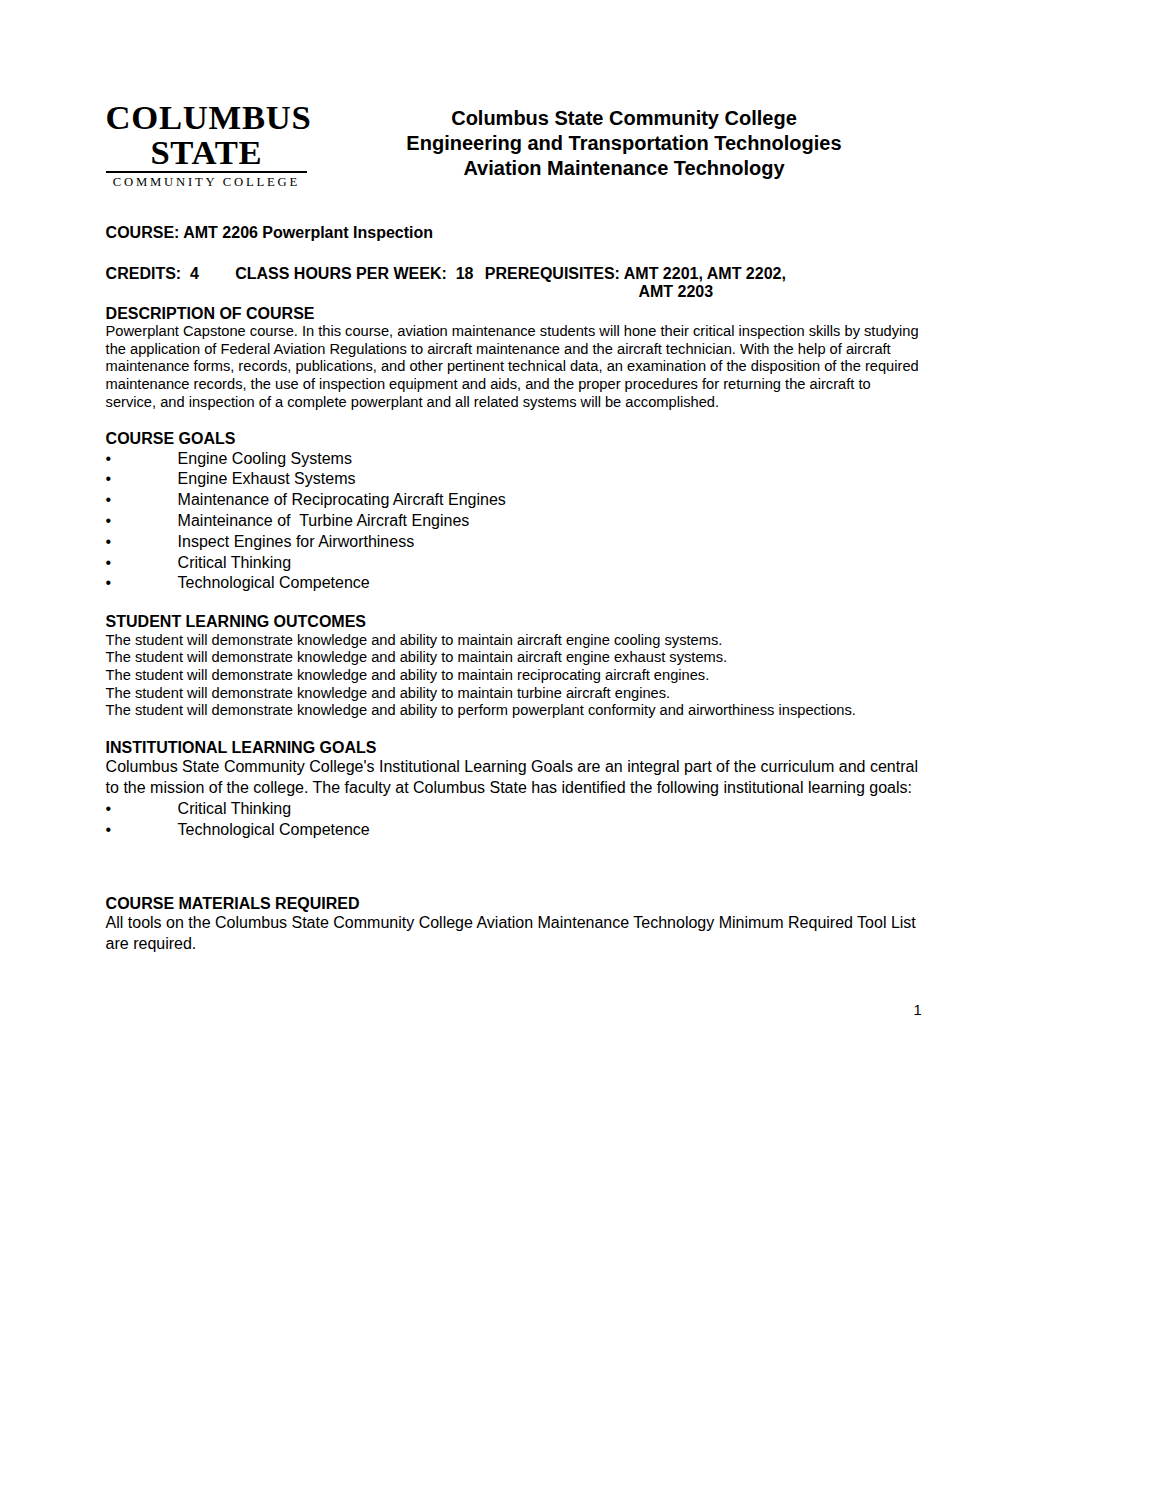COLUMBUS STATE
COMMUNITY COLLEGE
Columbus State Community College
Engineering and Transportation Technologies
Aviation Maintenance Technology
COURSE: AMT 2206 Powerplant Inspection
CREDITS: 4 CLASS HOURS PER WEEK: 18 PREREQUISITES: AMT 2201, AMT 2202,
AMT 2203
DESCRIPTION OF COURSE
Powerplant Capstone course. In this course, aviation maintenance students will hone their critical inspection skills by studying the application of Federal Aviation Regulations to aircraft maintenance and the aircraft technician. With the help of aircraft maintenance forms, records, publications, and other pertinent technical data, an examination of the disposition of the required maintenance records, the use of inspection equipment and aids, and the proper procedures for returning the aircraft to service, and inspection of a complete powerplant and all related systems will be accomplished.
COURSE GOALS
Engine Cooling Systems
Engine Exhaust Systems
Maintenance of Reciprocating Aircraft Engines
Mainteinance of Turbine Aircraft Engines
Inspect Engines for Airworthiness
Critical Thinking
Technological Competence
STUDENT LEARNING OUTCOMES
The student will demonstrate knowledge and ability to maintain aircraft engine cooling systems.
The student will demonstrate knowledge and ability to maintain aircraft engine exhaust systems.
The student will demonstrate knowledge and ability to maintain reciprocating aircraft engines.
The student will demonstrate knowledge and ability to maintain turbine aircraft engines.
The student will demonstrate knowledge and ability to perform powerplant conformity and airworthiness inspections.
INSTITUTIONAL LEARNING GOALS
Columbus State Community College's Institutional Learning Goals are an integral part of the curriculum and central to the mission of the college. The faculty at Columbus State has identified the following institutional learning goals:
Critical Thinking
Technological Competence
COURSE MATERIALS REQUIRED
All tools on the Columbus State Community College Aviation Maintenance Technology Minimum Required Tool List are required.
1